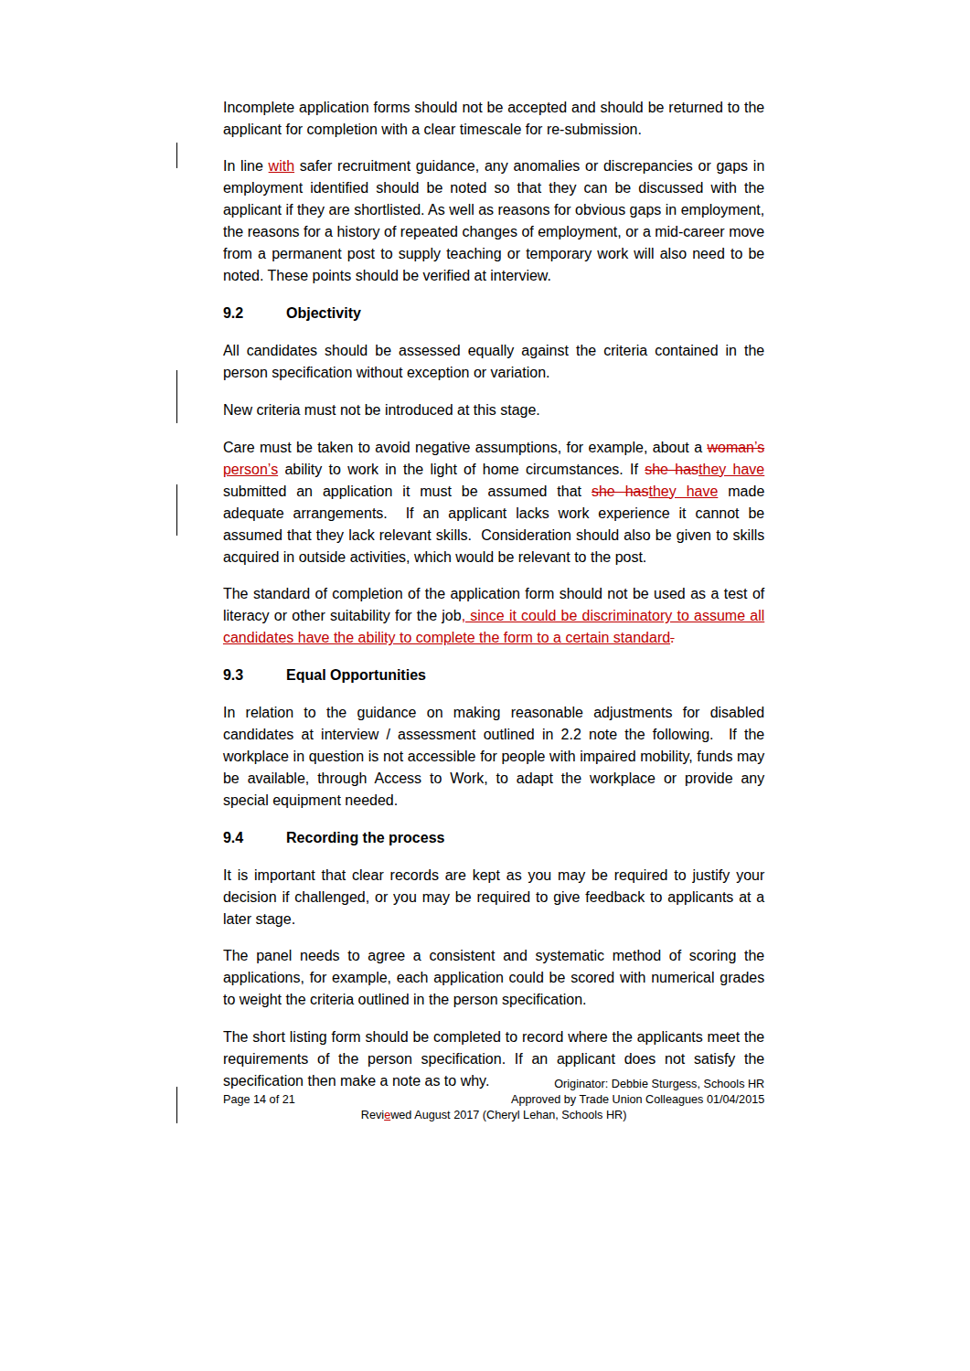Incomplete application forms should not be accepted and should be returned to the applicant for completion with a clear timescale for re-submission.
In line with safer recruitment guidance, any anomalies or discrepancies or gaps in employment identified should be noted so that they can be discussed with the applicant if they are shortlisted. As well as reasons for obvious gaps in employment, the reasons for a history of repeated changes of employment, or a mid-career move from a permanent post to supply teaching or temporary work will also need to be noted. These points should be verified at interview.
9.2 Objectivity
All candidates should be assessed equally against the criteria contained in the person specification without exception or variation.
New criteria must not be introduced at this stage.
Care must be taken to avoid negative assumptions, for example, about a woman’s person’s ability to work in the light of home circumstances. If she has they have submitted an application it must be assumed that she has they have made adequate arrangements. If an applicant lacks work experience it cannot be assumed that they lack relevant skills. Consideration should also be given to skills acquired in outside activities, which would be relevant to the post.
The standard of completion of the application form should not be used as a test of literacy or other suitability for the job, since it could be discriminatory to assume all candidates have the ability to complete the form to a certain standard.
9.3 Equal Opportunities
In relation to the guidance on making reasonable adjustments for disabled candidates at interview / assessment outlined in 2.2 note the following. If the workplace in question is not accessible for people with impaired mobility, funds may be available, through Access to Work, to adapt the workplace or provide any special equipment needed.
9.4 Recording the process
It is important that clear records are kept as you may be required to justify your decision if challenged, or you may be required to give feedback to applicants at a later stage.
The panel needs to agree a consistent and systematic method of scoring the applications, for example, each application could be scored with numerical grades to weight the criteria outlined in the person specification.
The short listing form should be completed to record where the applicants meet the requirements of the person specification. If an applicant does not satisfy the specification then make a note as to why.
Originator: Debbie Sturgess, Schools HR
Page 14 of 21 Approved by Trade Union Colleagues 01/04/2015
Reviewed August 2017 (Cheryl Lehan, Schools HR)